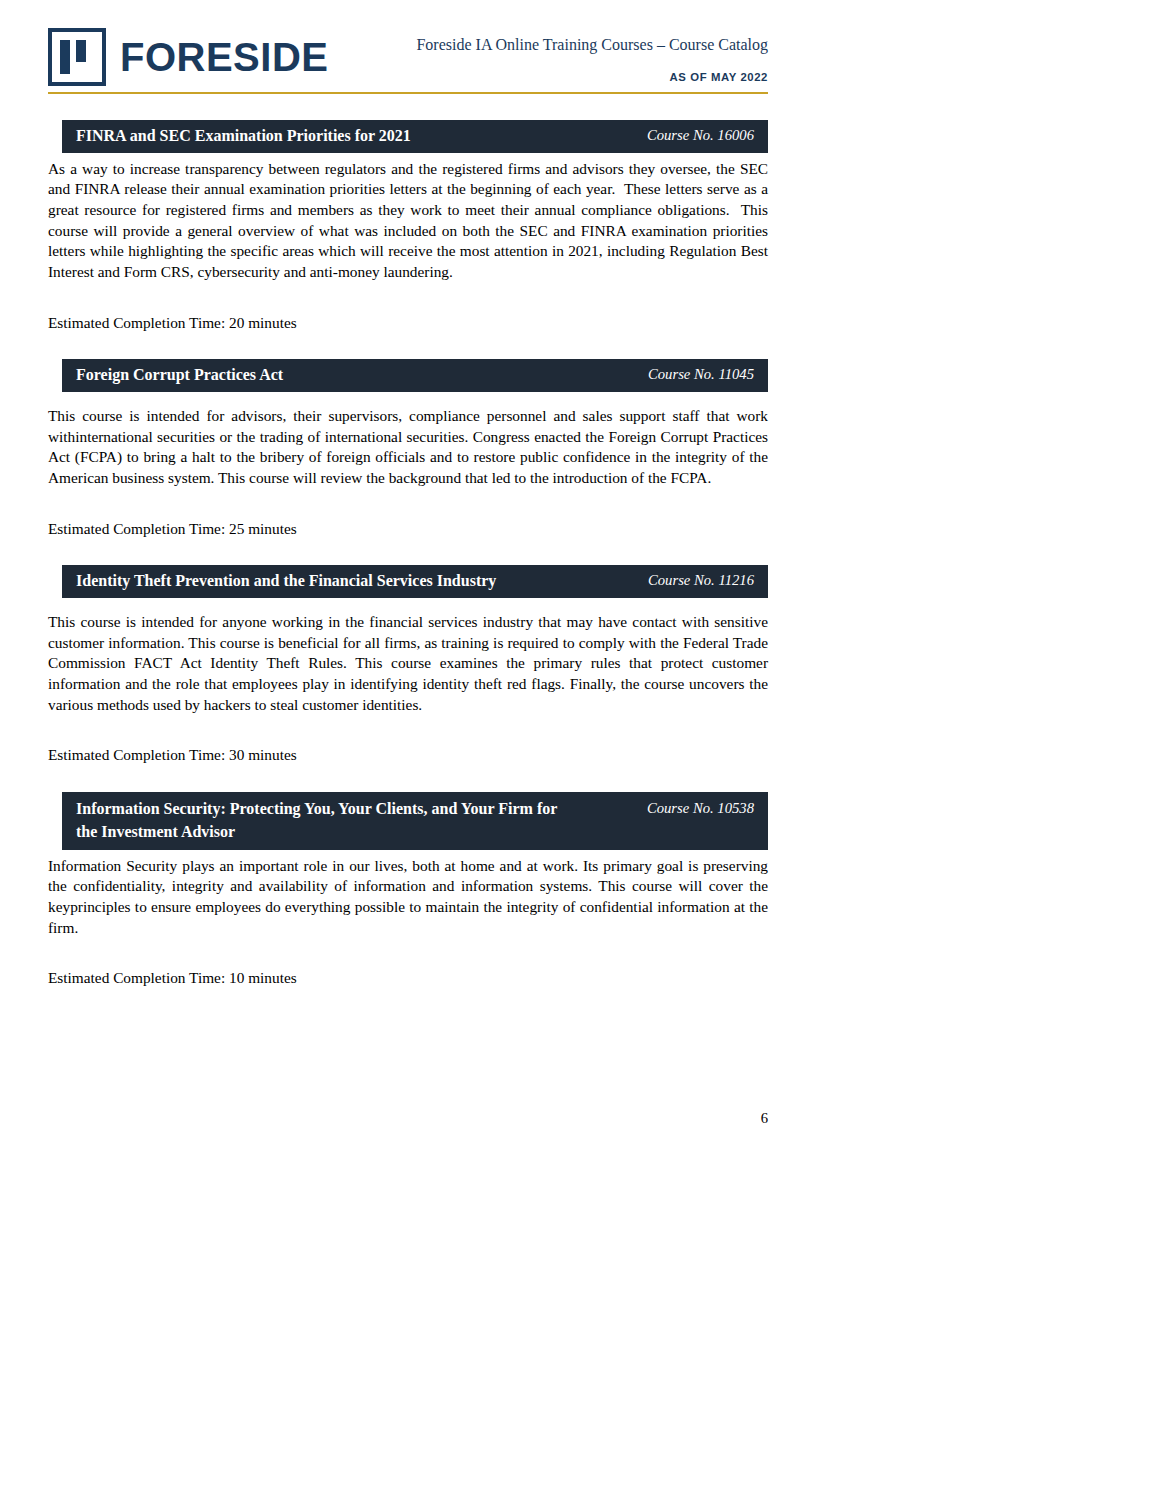FORESIDE
Foreside IA Online Training Courses – Course Catalog
AS OF MAY 2022
FINRA and SEC Examination Priorities for 2021 Course No. 16006
As a way to increase transparency between regulators and the registered firms and advisors they oversee, the SEC and FINRA release their annual examination priorities letters at the beginning of each year. These letters serve as a great resource for registered firms and members as they work to meet their annual compliance obligations. This course will provide a general overview of what was included on both the SEC and FINRA examination priorities letters while highlighting the specific areas which will receive the most attention in 2021, including Regulation Best Interest and Form CRS, cybersecurity and anti-money laundering.
Estimated Completion Time: 20 minutes
Foreign Corrupt Practices Act Course No. 11045
This course is intended for advisors, their supervisors, compliance personnel and sales support staff that work withinternational securities or the trading of international securities. Congress enacted the Foreign Corrupt Practices Act (FCPA) to bring a halt to the bribery of foreign officials and to restore public confidence in the integrity of the American business system. This course will review the background that led to the introduction of the FCPA.
Estimated Completion Time: 25 minutes
Identity Theft Prevention and the Financial Services Industry Course No. 11216
This course is intended for anyone working in the financial services industry that may have contact with sensitive customer information. This course is beneficial for all firms, as training is required to comply with the Federal Trade Commission FACT Act Identity Theft Rules. This course examines the primary rules that protect customer information and the role that employees play in identifying identity theft red flags. Finally, the course uncovers the various methods used by hackers to steal customer identities.
Estimated Completion Time: 30 minutes
Information Security: Protecting You, Your Clients, and Your Firm for
the Investment Advisor Course No. 10538
Information Security plays an important role in our lives, both at home and at work. Its primary goal is preserving the confidentiality, integrity and availability of information and information systems. This course will cover the keyprinciples to ensure employees do everything possible to maintain the integrity of confidential information at the firm.
Estimated Completion Time: 10 minutes
6